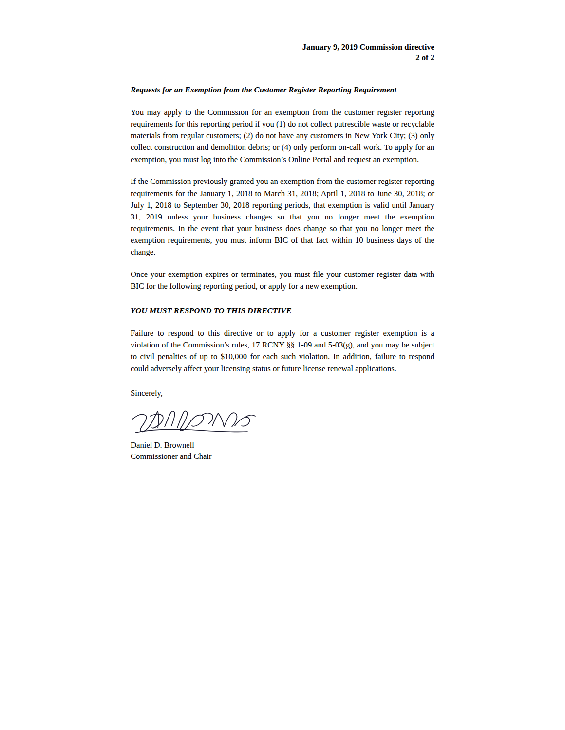January 9, 2019 Commission directive
2 of 2
Requests for an Exemption from the Customer Register Reporting Requirement
You may apply to the Commission for an exemption from the customer register reporting requirements for this reporting period if you (1) do not collect putrescible waste or recyclable materials from regular customers; (2) do not have any customers in New York City; (3) only collect construction and demolition debris; or (4) only perform on-call work. To apply for an exemption, you must log into the Commission’s Online Portal and request an exemption.
If the Commission previously granted you an exemption from the customer register reporting requirements for the January 1, 2018 to March 31, 2018; April 1, 2018 to June 30, 2018; or July 1, 2018 to September 30, 2018 reporting periods, that exemption is valid until January 31, 2019 unless your business changes so that you no longer meet the exemption requirements. In the event that your business does change so that you no longer meet the exemption requirements, you must inform BIC of that fact within 10 business days of the change.
Once your exemption expires or terminates, you must file your customer register data with BIC for the following reporting period, or apply for a new exemption.
YOU MUST RESPOND TO THIS DIRECTIVE
Failure to respond to this directive or to apply for a customer register exemption is a violation of the Commission’s rules, 17 RCNY §§ 1-09 and 5-03(g), and you may be subject to civil penalties of up to $10,000 for each such violation. In addition, failure to respond could adversely affect your licensing status or future license renewal applications.
Sincerely,
Daniel D. Brownell
Commissioner and Chair